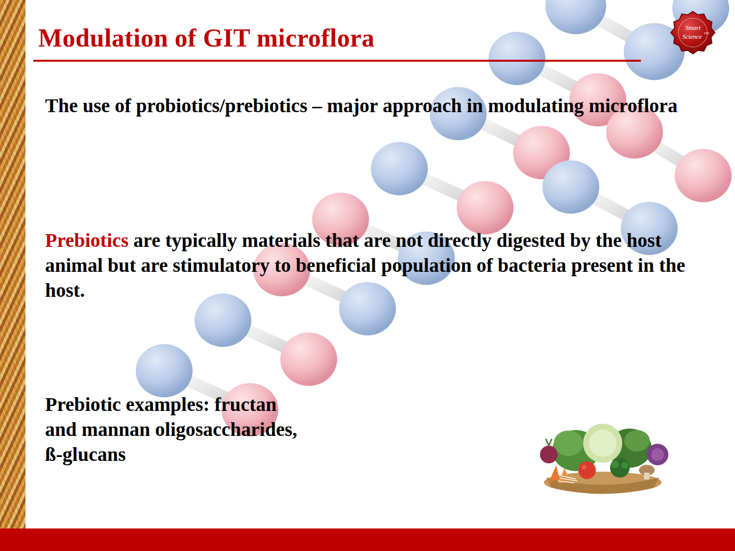Modulation of GIT microflora
The use of probiotics/prebiotics – major approach in modulating microflora
Prebiotics are typically materials that are not directly digested by the host animal but are stimulatory to beneficial population of bacteria present in the host.
Prebiotic examples: fructan
and mannan oligosaccharides,
ß-glucans
Smart Science TM